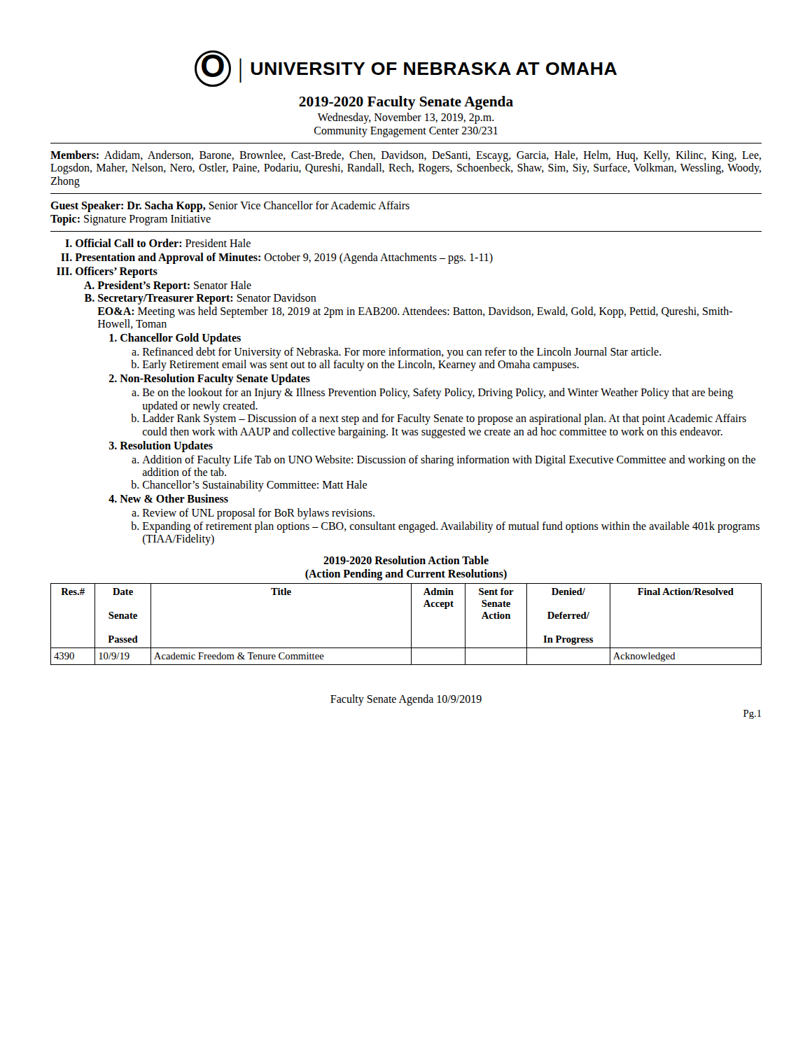O | UNIVERSITY OF NEBRASKA AT OMAHA
2019-2020 Faculty Senate Agenda
Wednesday, November 13, 2019, 2p.m.
Community Engagement Center 230/231
Members: Adidam, Anderson, Barone, Brownlee, Cast-Brede, Chen, Davidson, DeSanti, Escayg, Garcia, Hale, Helm, Huq, Kelly, Kilinc, King, Lee, Logsdon, Maher, Nelson, Nero, Ostler, Paine, Podariu, Qureshi, Randall, Rech, Rogers, Schoenbeck, Shaw, Sim, Siy, Surface, Volkman, Wessling, Woody, Zhong
Guest Speaker: Dr. Sacha Kopp, Senior Vice Chancellor for Academic Affairs
Topic: Signature Program Initiative
Official Call to Order: President Hale
Presentation and Approval of Minutes: October 9, 2019 (Agenda Attachments – pgs. 1-11)
Officers’ Reports
President’s Report: Senator Hale
Secretary/Treasurer Report: Senator Davidson
EO&A: Meeting was held September 18, 2019 at 2pm in EAB200. Attendees: Batton, Davidson, Ewald, Gold, Kopp, Pettid, Qureshi, Smith-Howell, Toman
Chancellor Gold Updates
Refinanced debt for University of Nebraska. For more information, you can refer to the Lincoln Journal Star article.
Early Retirement email was sent out to all faculty on the Lincoln, Kearney and Omaha campuses.
Non-Resolution Faculty Senate Updates
Be on the lookout for an Injury & Illness Prevention Policy, Safety Policy, Driving Policy, and Winter Weather Policy that are being updated or newly created.
Ladder Rank System – Discussion of a next step and for Faculty Senate to propose an aspirational plan. At that point Academic Affairs could then work with AAUP and collective bargaining. It was suggested we create an ad hoc committee to work on this endeavor.
Resolution Updates
Addition of Faculty Life Tab on UNO Website: Discussion of sharing information with Digital Executive Committee and working on the addition of the tab.
Chancellor’s Sustainability Committee: Matt Hale
New & Other Business
Review of UNL proposal for BoR bylaws revisions.
Expanding of retirement plan options – CBO, consultant engaged. Availability of mutual fund options within the available 401k programs (TIAA/Fidelity)
2019-2020 Resolution Action Table
(Action Pending and Current Resolutions)
| Res.# | Date Senate Passed | Title | Admin Accept | Sent for Senate Action | Denied/ Deferred/ In Progress | Final Action/Resolved |
| --- | --- | --- | --- | --- | --- | --- |
| 4390 | 10/9/19 | Academic Freedom & Tenure Committee | | | | Acknowledged |
Faculty Senate Agenda 10/9/2019
Pg.1